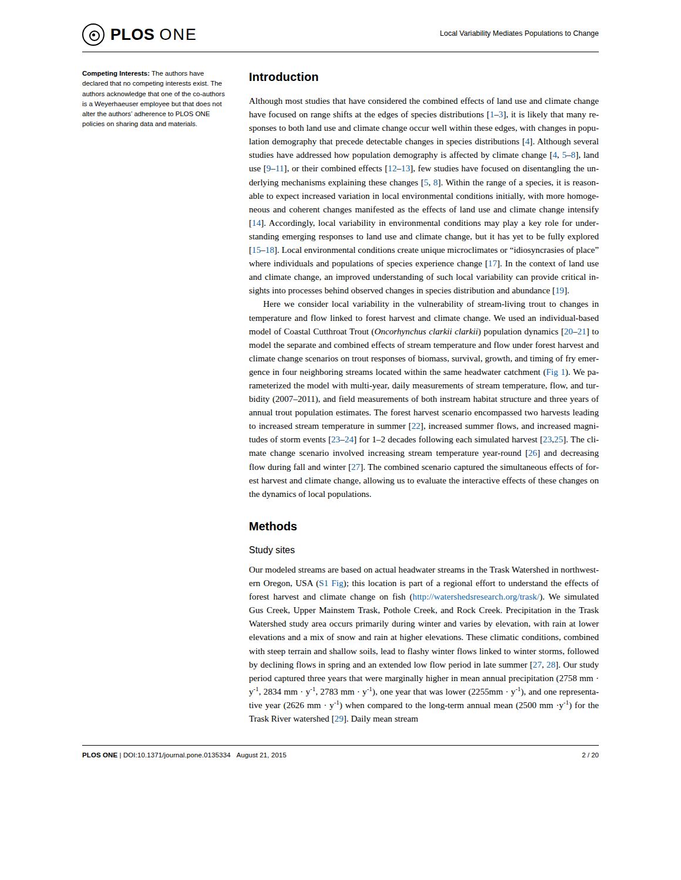PLOS ONE
Local Variability Mediates Populations to Change
Competing Interests: The authors have declared that no competing interests exist. The authors acknowledge that one of the co-authors is a Weyerhaeuser employee but that does not alter the authors’ adherence to PLOS ONE policies on sharing data and materials.
Introduction
Although most studies that have considered the combined effects of land use and climate change have focused on range shifts at the edges of species distributions [1–3], it is likely that many responses to both land use and climate change occur well within these edges, with changes in population demography that precede detectable changes in species distributions [4]. Although several studies have addressed how population demography is affected by climate change [4, 5–8], land use [9–11], or their combined effects [12–13], few studies have focused on disentangling the underlying mechanisms explaining these changes [5, 8]. Within the range of a species, it is reasonable to expect increased variation in local environmental conditions initially, with more homogeneous and coherent changes manifested as the effects of land use and climate change intensify [14]. Accordingly, local variability in environmental conditions may play a key role for understanding emerging responses to land use and climate change, but it has yet to be fully explored [15–18]. Local environmental conditions create unique microclimates or “idiosyncrasies of place” where individuals and populations of species experience change [17]. In the context of land use and climate change, an improved understanding of such local variability can provide critical insights into processes behind observed changes in species distribution and abundance [19].
Here we consider local variability in the vulnerability of stream-living trout to changes in temperature and flow linked to forest harvest and climate change. We used an individual-based model of Coastal Cutthroat Trout (Oncorhynchus clarkii clarkii) population dynamics [20–21] to model the separate and combined effects of stream temperature and flow under forest harvest and climate change scenarios on trout responses of biomass, survival, growth, and timing of fry emergence in four neighboring streams located within the same headwater catchment (Fig 1). We parameterized the model with multi-year, daily measurements of stream temperature, flow, and turbidity (2007–2011), and field measurements of both instream habitat structure and three years of annual trout population estimates. The forest harvest scenario encompassed two harvests leading to increased stream temperature in summer [22], increased summer flows, and increased magnitudes of storm events [23–24] for 1–2 decades following each simulated harvest [23,25]. The climate change scenario involved increasing stream temperature year-round [26] and decreasing flow during fall and winter [27]. The combined scenario captured the simultaneous effects of forest harvest and climate change, allowing us to evaluate the interactive effects of these changes on the dynamics of local populations.
Methods
Study sites
Our modeled streams are based on actual headwater streams in the Trask Watershed in northwestern Oregon, USA (S1 Fig); this location is part of a regional effort to understand the effects of forest harvest and climate change on fish (http://watershedsresearch.org/trask/). We simulated Gus Creek, Upper Mainstem Trask, Pothole Creek, and Rock Creek. Precipitation in the Trask Watershed study area occurs primarily during winter and varies by elevation, with rain at lower elevations and a mix of snow and rain at higher elevations. These climatic conditions, combined with steep terrain and shallow soils, lead to flashy winter flows linked to winter storms, followed by declining flows in spring and an extended low flow period in late summer [27, 28]. Our study period captured three years that were marginally higher in mean annual precipitation (2758 mm · y-1, 2834 mm · y-1, 2783 mm · y-1), one year that was lower (2255mm · y-1), and one representative year (2626 mm · y-1) when compared to the long-term annual mean (2500 mm ·y-1) for the Trask River watershed [29]. Daily mean stream
PLOS ONE | DOI:10.1371/journal.pone.0135334 August 21, 2015
2 / 20